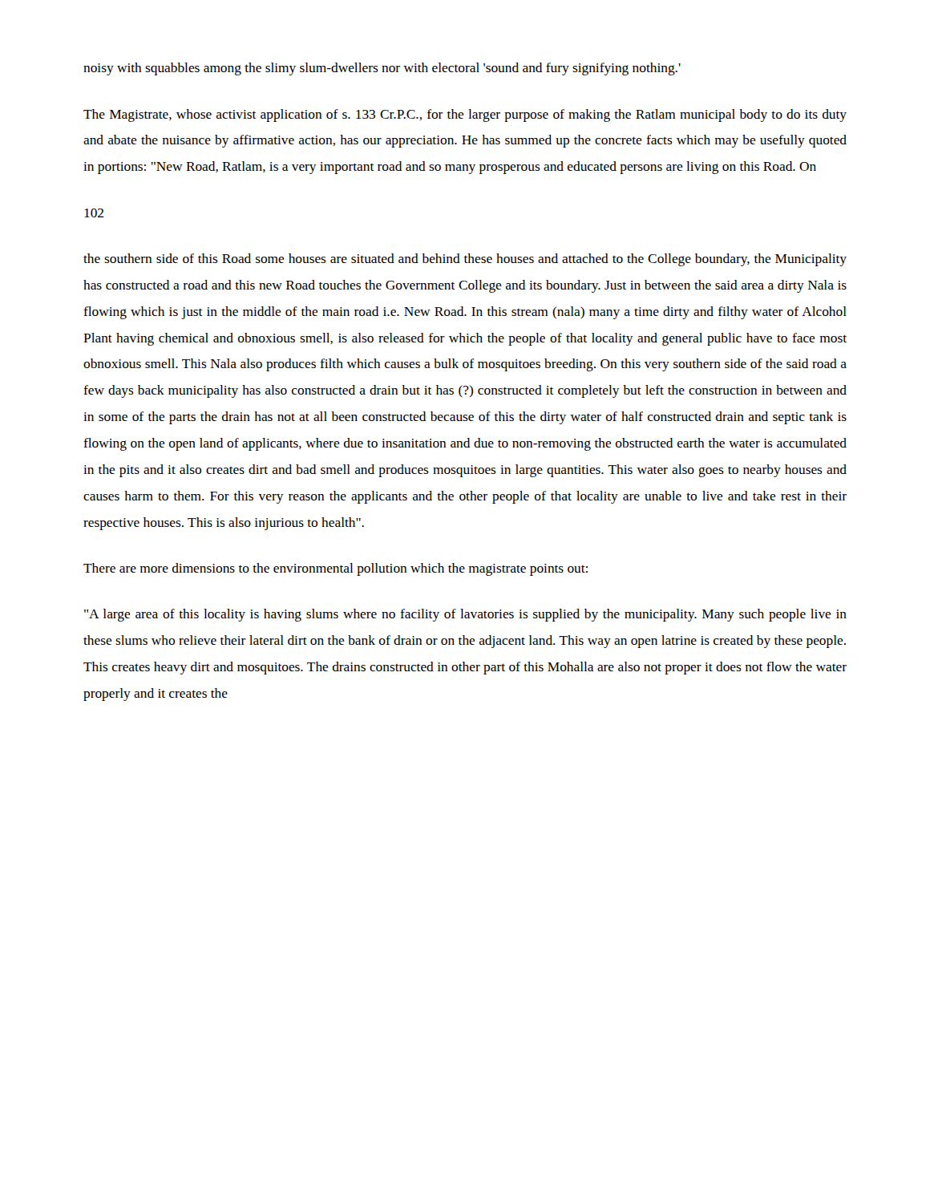noisy with squabbles among the slimy slum-dwellers nor with electoral 'sound and fury signifying nothing.'
The Magistrate, whose activist application of s. 133 Cr.P.C., for the larger purpose of making the Ratlam municipal body to do its duty and abate the nuisance by affirmative action, has our appreciation. He has summed up the concrete facts which may be usefully quoted in portions: "New Road, Ratlam, is a very important road and so many prosperous and educated persons are living on this Road. On
102
the southern side of this Road some houses are situated and behind these houses and attached to the College boundary, the Municipality has constructed a road and this new Road touches the Government College and its boundary. Just in between the said area a dirty Nala is flowing which is just in the middle of the main road i.e. New Road. In this stream (nala) many a time dirty and filthy water of Alcohol Plant having chemical and obnoxious smell, is also released for which the people of that locality and general public have to face most obnoxious smell. This Nala also produces filth which causes a bulk of mosquitoes breeding. On this very southern side of the said road a few days back municipality has also constructed a drain but it has (?) constructed it completely but left the construction in between and in some of the parts the drain has not at all been constructed because of this the dirty water of half constructed drain and septic tank is flowing on the open land of applicants, where due to insanitation and due to non-removing the obstructed earth the water is accumulated in the pits and it also creates dirt and bad smell and produces mosquitoes in large quantities. This water also goes to nearby houses and causes harm to them. For this very reason the applicants and the other people of that locality are unable to live and take rest in their respective houses. This is also injurious to health".
There are more dimensions to the environmental pollution which the magistrate points out:
"A large area of this locality is having slums where no facility of lavatories is supplied by the municipality. Many such people live in these slums who relieve their lateral dirt on the bank of drain or on the adjacent land. This way an open latrine is created by these people. This creates heavy dirt and mosquitoes. The drains constructed in other part of this Mohalla are also not proper it does not flow the water properly and it creates the